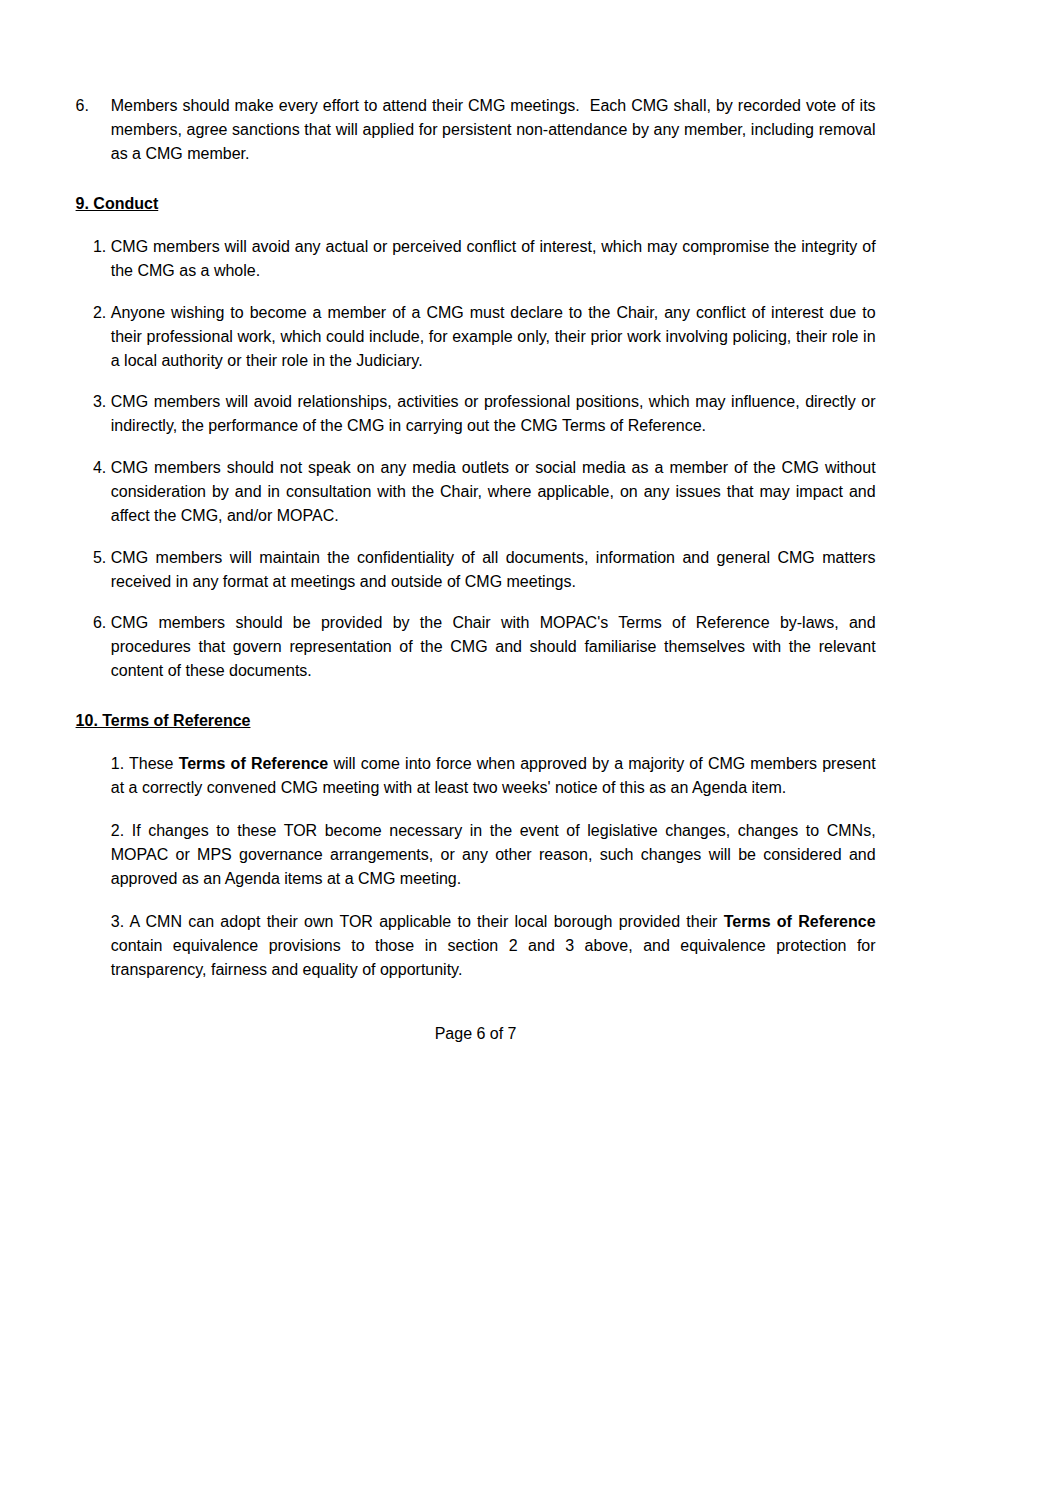Members should make every effort to attend their CMG meetings. Each CMG shall, by recorded vote of its members, agree sanctions that will applied for persistent non-attendance by any member, including removal as a CMG member.
9. Conduct
CMG members will avoid any actual or perceived conflict of interest, which may compromise the integrity of the CMG as a whole.
Anyone wishing to become a member of a CMG must declare to the Chair, any conflict of interest due to their professional work, which could include, for example only, their prior work involving policing, their role in a local authority or their role in the Judiciary.
CMG members will avoid relationships, activities or professional positions, which may influence, directly or indirectly, the performance of the CMG in carrying out the CMG Terms of Reference.
CMG members should not speak on any media outlets or social media as a member of the CMG without consideration by and in consultation with the Chair, where applicable, on any issues that may impact and affect the CMG, and/or MOPAC.
CMG members will maintain the confidentiality of all documents, information and general CMG matters received in any format at meetings and outside of CMG meetings.
CMG members should be provided by the Chair with MOPAC's Terms of Reference by-laws, and procedures that govern representation of the CMG and should familiarise themselves with the relevant content of these documents.
10. Terms of Reference
1. These Terms of Reference will come into force when approved by a majority of CMG members present at a correctly convened CMG meeting with at least two weeks' notice of this as an Agenda item.
2. If changes to these TOR become necessary in the event of legislative changes, changes to CMNs, MOPAC or MPS governance arrangements, or any other reason, such changes will be considered and approved as an Agenda items at a CMG meeting.
3. A CMN can adopt their own TOR applicable to their local borough provided their Terms of Reference contain equivalence provisions to those in section 2 and 3 above, and equivalence protection for transparency, fairness and equality of opportunity.
Page 6 of 7